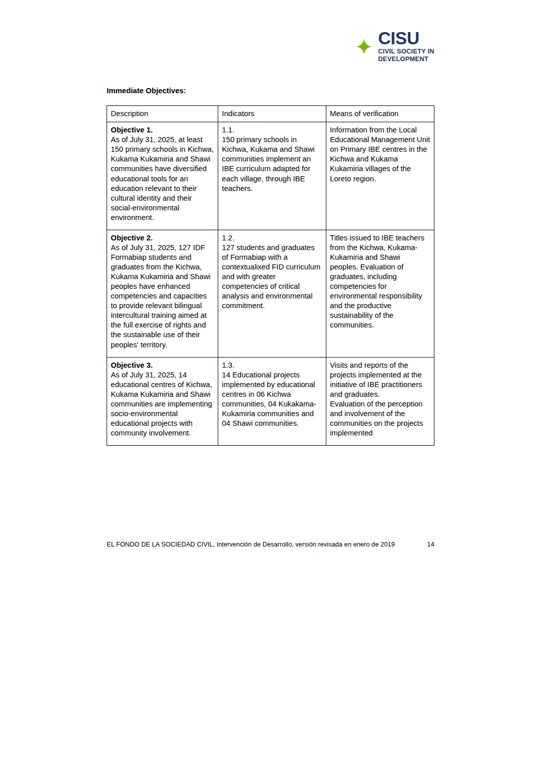✦ CISU
CIVIL SOCIETY IN
DEVELOPMENT
Immediate Objectives:
| Description | Indicators | Means of verification |
| --- | --- | --- |
| Objective 1. As of July 31, 2025, at least 150 primary schools in Kichwa, Kukama Kukamiria and Shawi communities have diversified educational tools for an education relevant to their cultural identity and their social-environmental environment. | 1.1. 150 primary schools in Kichwa, Kukama and Shawi communities implement an IBE curriculum adapted for each village, through IBE teachers. | Information from the Local Educational Management Unit on Primary IBE centres in the Kichwa and Kukama Kukamiria villages of the Loreto region. |
| Objective 2. As of July 31, 2025, 127 IDF Formabiap students and graduates from the Kichwa, Kukama Kukamiria and Shawi peoples have enhanced competencies and capacities to provide relevant bilingual intercultural training aimed at the full exercise of rights and the sustainable use of their peoples' territory. | 1.2. 127 students and graduates of Formabiap with a contextualixed FID curriculum and with greater competencies of critical analysis and environmental commitment. | Titles issued to IBE teachers from the Kichwa, Kukama-Kukamiria and Shawi peoples. Evaluation of graduates, including competencies for environmental responsibility and the productive sustainability of the communities. |
| Objective 3. As of July 31, 2025, 14 educational centres of Kichwa, Kukama Kukamiria and Shawi communities are implementing socio-environmental educational projects with community involvement. | 1.3. 14 Educational projects implemented by educational centres in 06 Kichwa communities, 04 Kukakama-Kukamiria communities and 04 Shawi communities. | Visits and reports of the projects implemented at the initiative of IBE practitioners and graduates. Evaluation of the perception and involvement of the communities on the projects implemented |
EL FONDO DE LA SOCIEDAD CIVIL, Intervención de Desarrollo, versión revisada en enero de 2019
14